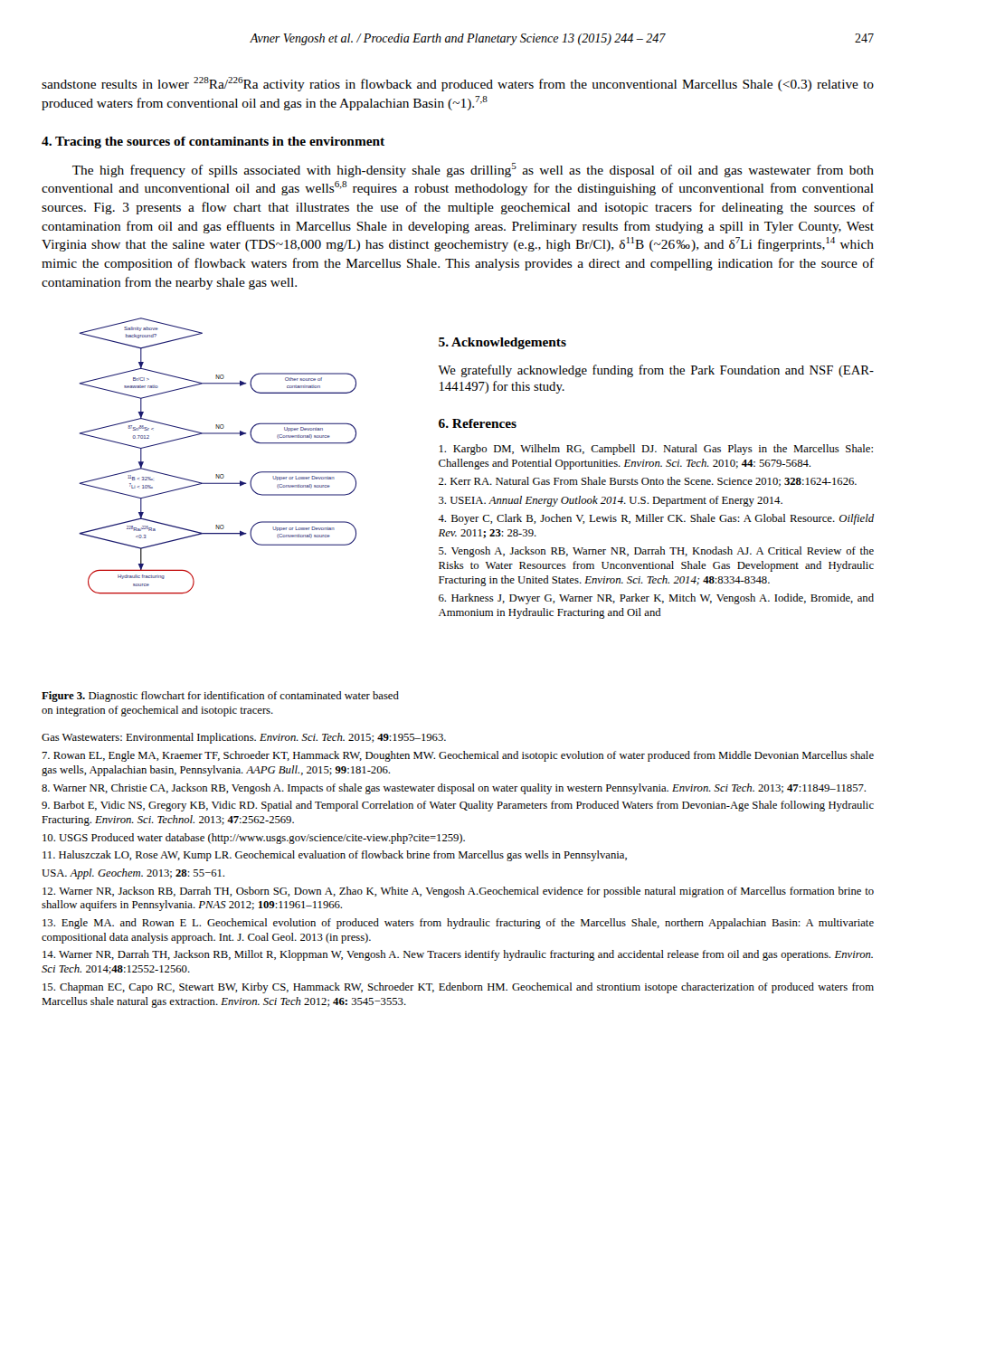Avner Vengosh et al. / Procedia Earth and Planetary Science 13 (2015) 244 – 247 247
sandstone results in lower 228Ra/226Ra activity ratios in flowback and produced waters from the unconventional Marcellus Shale (<0.3) relative to produced waters from conventional oil and gas in the Appalachian Basin (~1).7,8
4. Tracing the sources of contaminants in the environment
The high frequency of spills associated with high-density shale gas drilling5 as well as the disposal of oil and gas wastewater from both conventional and unconventional oil and gas wells6,8 requires a robust methodology for the distinguishing of unconventional from conventional sources. Fig. 3 presents a flow chart that illustrates the use of the multiple geochemical and isotopic tracers for delineating the sources of contamination from oil and gas effluents in Marcellus Shale in developing areas. Preliminary results from studying a spill in Tyler County, West Virginia show that the saline water (TDS~18,000 mg/L) has distinct geochemistry (e.g., high Br/Cl), δ11B (~26‰), and δ7Li fingerprints,14 which mimic the composition of flowback waters from the Marcellus Shale. This analysis provides a direct and compelling indication for the source of contamination from the nearby shale gas well.
Salinity above background? Br/Cl > seawater ratio NO Other source of contamination 87Sr/86Sr < 0.7012 NO Upper Devonian (Conventional) source 11B < 32‰; 7Li < 10‰ NO Upper or Lower Devonian (Conventional) source 228Ra/226Ra <0.3 NO Upper or Lower Devonian (Conventional) source Hydraulic fracturing source
Figure 3. Diagnostic flowchart for identification of contaminated water based on integration of geochemical and isotopic tracers.
5. Acknowledgements
We gratefully acknowledge funding from the Park Foundation and NSF (EAR-1441497) for this study.
6. References
1. Kargbo DM, Wilhelm RG, Campbell DJ. Natural Gas Plays in the Marcellus Shale: Challenges and Potential Opportunities. Environ. Sci. Tech. 2010; 44: 5679-5684.
2. Kerr RA. Natural Gas From Shale Bursts Onto the Scene. Science 2010; 328:1624-1626.
3. USEIA. Annual Energy Outlook 2014. U.S. Department of Energy 2014.
4. Boyer C, Clark B, Jochen V, Lewis R, Miller CK. Shale Gas: A Global Resource. Oilfield Rev. 2011; 23: 28-39.
5. Vengosh A, Jackson RB, Warner NR, Darrah TH, Knodash AJ. A Critical Review of the Risks to Water Resources from Unconventional Shale Gas Development and Hydraulic Fracturing in the United States. Environ. Sci. Tech. 2014; 48:8334-8348.
6. Harkness J, Dwyer G, Warner NR, Parker K, Mitch W, Vengosh A. Iodide, Bromide, and Ammonium in Hydraulic Fracturing and Oil and
Gas Wastewaters: Environmental Implications. Environ. Sci. Tech. 2015; 49:1955–1963.
7. Rowan EL, Engle MA, Kraemer TF, Schroeder KT, Hammack RW, Doughten MW. Geochemical and isotopic evolution of water produced from Middle Devonian Marcellus shale gas wells, Appalachian basin, Pennsylvania. AAPG Bull., 2015; 99:181-206.
8. Warner NR, Christie CA, Jackson RB, Vengosh A. Impacts of shale gas wastewater disposal on water quality in western Pennsylvania. Environ. Sci Tech. 2013; 47:11849–11857.
9. Barbot E, Vidic NS, Gregory KB, Vidic RD. Spatial and Temporal Correlation of Water Quality Parameters from Produced Waters from Devonian-Age Shale following Hydraulic Fracturing. Environ. Sci. Technol. 2013; 47:2562-2569.
10. USGS Produced water database (http://www.usgs.gov/science/cite-view.php?cite=1259).
11. Haluszczak LO, Rose AW, Kump LR. Geochemical evaluation of flowback brine from Marcellus gas wells in Pennsylvania,
USA. Appl. Geochem. 2013; 28: 55−61.
12. Warner NR, Jackson RB, Darrah TH, Osborn SG, Down A, Zhao K, White A, Vengosh A.Geochemical evidence for possible natural migration of Marcellus formation brine to shallow aquifers in Pennsylvania. PNAS 2012; 109:11961–11966.
13. Engle MA. and Rowan E L. Geochemical evolution of produced waters from hydraulic fracturing of the Marcellus Shale, northern Appalachian Basin: A multivariate compositional data analysis approach. Int. J. Coal Geol. 2013 (in press).
14. Warner NR, Darrah TH, Jackson RB, Millot R, Kloppman W, Vengosh A. New Tracers identify hydraulic fracturing and accidental release from oil and gas operations. Environ. Sci Tech. 2014;48:12552-12560.
15. Chapman EC, Capo RC, Stewart BW, Kirby CS, Hammack RW, Schroeder KT, Edenborn HM. Geochemical and strontium isotope characterization of produced waters from Marcellus shale natural gas extraction. Environ. Sci Tech 2012; 46: 3545−3553.